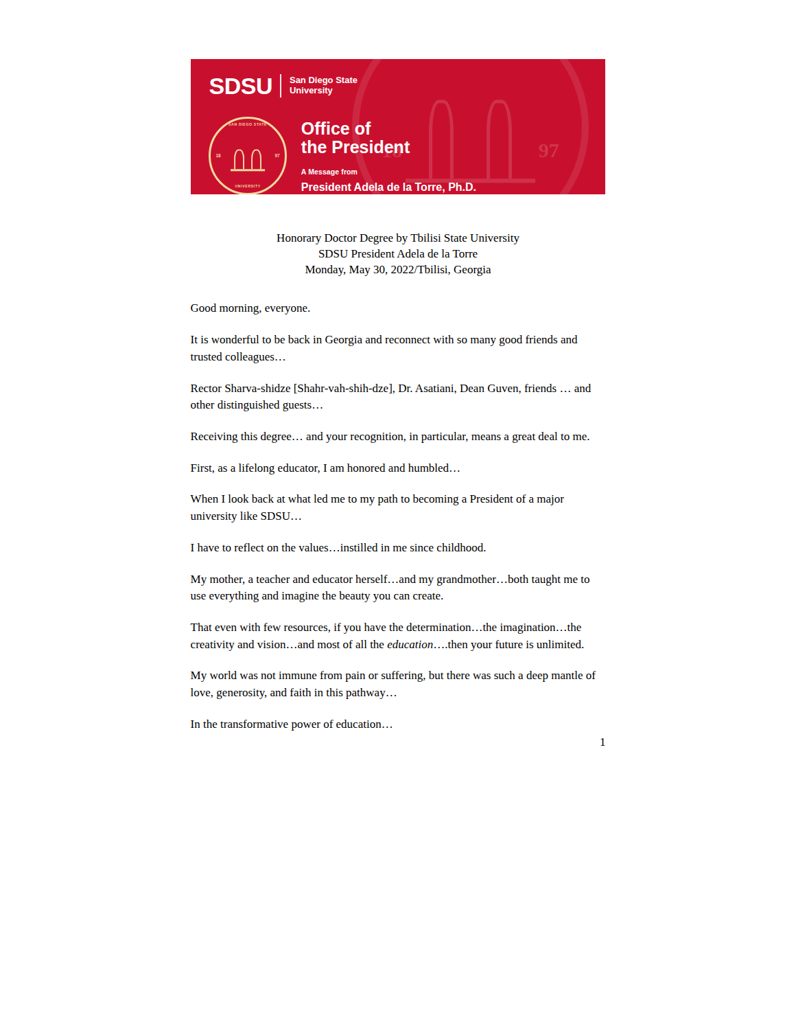1897
SDSU
San Diego State
University
San Diego State University
18
97
Office of
the President
A Message from
President Adela de la Torre, Ph.D.
Honorary Doctor Degree by Tbilisi State University
SDSU President Adela de la Torre
Monday, May 30, 2022/Tbilisi, Georgia
Good morning, everyone.
It is wonderful to be back in Georgia and reconnect with so many good friends and trusted colleagues…
Rector Sharva-shidze [Shahr-vah-shih-dze], Dr. Asatiani, Dean Guven, friends … and other distinguished guests…
Receiving this degree… and your recognition, in particular, means a great deal to me.
First, as a lifelong educator, I am honored and humbled…
When I look back at what led me to my path to becoming a President of a major university like SDSU…
I have to reflect on the values…instilled in me since childhood.
My mother, a teacher and educator herself…and my grandmother…both taught me to use everything and imagine the beauty you can create.
That even with few resources, if you have the determination…the imagination…the creativity and vision…and most of all the education….then your future is unlimited.
My world was not immune from pain or suffering, but there was such a deep mantle of love, generosity, and faith in this pathway…
In the transformative power of education…
1